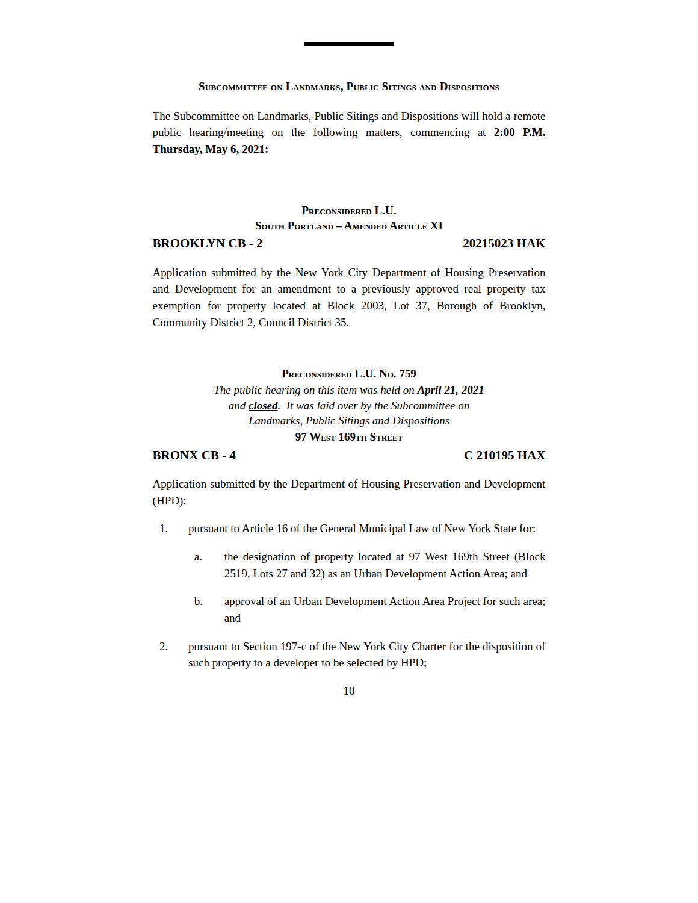Subcommittee on Landmarks, Public Sitings and Dispositions
The Subcommittee on Landmarks, Public Sitings and Dispositions will hold a remote public hearing/meeting on the following matters, commencing at 2:00 P.M. Thursday, May 6, 2021:
Preconsidered L.U.
South Portland – Amended Article XI
BROOKLYN CB - 2 20215023 HAK
Application submitted by the New York City Department of Housing Preservation and Development for an amendment to a previously approved real property tax exemption for property located at Block 2003, Lot 37, Borough of Brooklyn, Community District 2, Council District 35.
Preconsidered L.U. No. 759
The public hearing on this item was held on April 21, 2021
and closed. It was laid over by the Subcommittee on
Landmarks, Public Sitings and Dispositions
97 West 169th Street
BRONX CB - 4 C 210195 HAX
Application submitted by the Department of Housing Preservation and Development (HPD):
1. pursuant to Article 16 of the General Municipal Law of New York State for:
a. the designation of property located at 97 West 169th Street (Block 2519, Lots 27 and 32) as an Urban Development Action Area; and
b. approval of an Urban Development Action Area Project for such area; and
2. pursuant to Section 197-c of the New York City Charter for the disposition of such property to a developer to be selected by HPD;
10